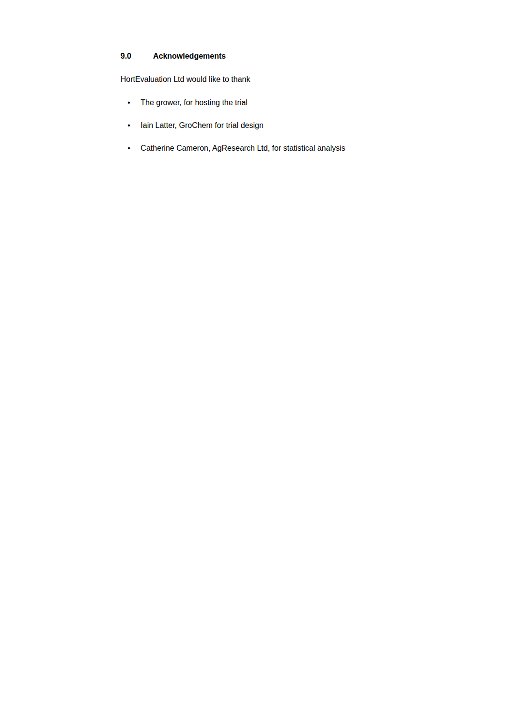9.0 Acknowledgements
HortEvaluation Ltd would like to thank
The grower, for hosting the trial
Iain Latter, GroChem for trial design
Catherine Cameron, AgResearch Ltd, for statistical analysis